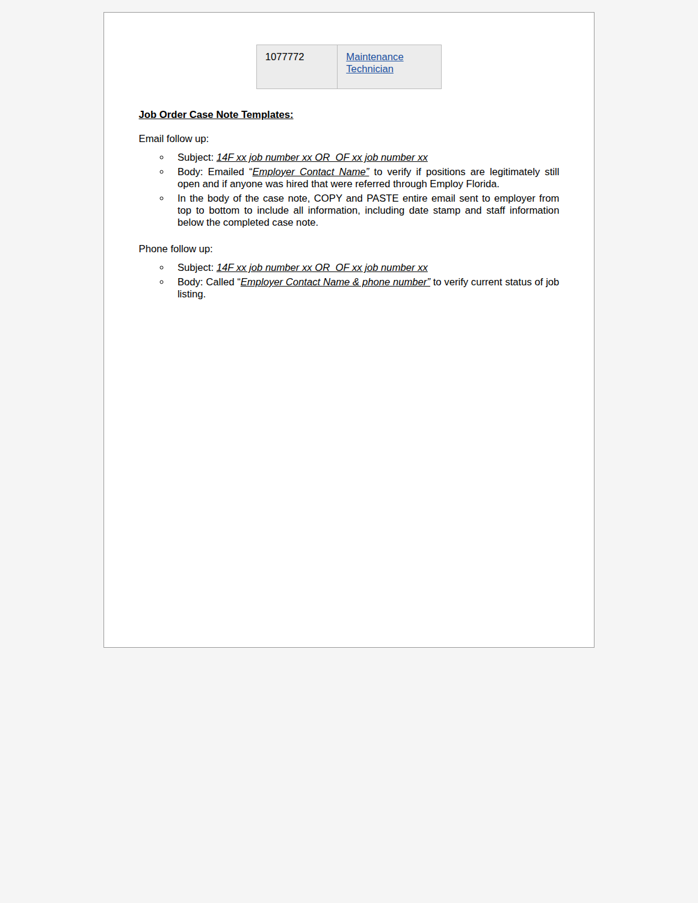| 1077772 | Maintenance Technician |
Job Order Case Note Templates:
Email follow up:
Subject: 14F xx job number xx OR OF xx job number xx
Body: Emailed “Employer Contact Name” to verify if positions are legitimately still open and if anyone was hired that were referred through Employ Florida.
In the body of the case note, COPY and PASTE entire email sent to employer from top to bottom to include all information, including date stamp and staff information below the completed case note.
Phone follow up:
Subject: 14F xx job number xx OR OF xx job number xx
Body: Called “Employer Contact Name & phone number” to verify current status of job listing.